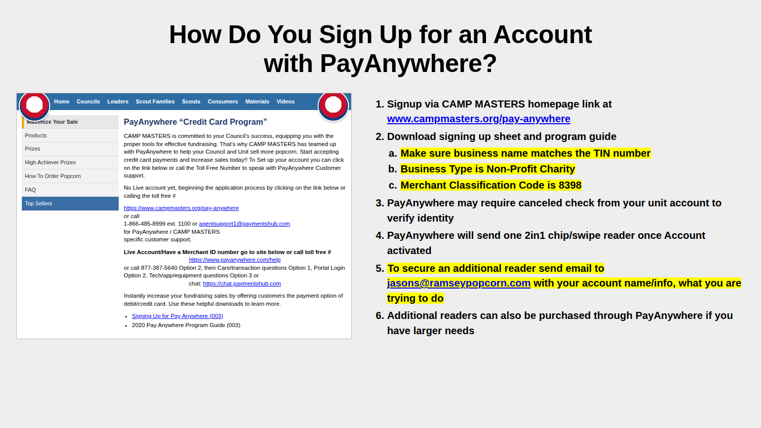How Do You Sign Up for an Account
with PayAnywhere?
CAMP
MASTERS
Home Councils Leaders Scout Families Scouts Consumers Materials Videos
BSA
Prepared. For Life.™
Maximize Your Sale
Products
Prizes
High Achiever Prizes
How To Order Popcorn
FAQ
Top Sellers
PayAnywhere “Credit Card Program”
CAMP MASTERS is committed to your Council’s success, equipping you with the proper tools for effective fundraising. That’s why CAMP MASTERS has teamed up with PayAnywhere to help your Council and Unit sell more popcorn. Start accepting credit card payments and increase sales today!! To Set up your account you can click on the link below or call the Toll Free Number to speak with PayAnywhere Customer support.
No Live account yet, beginning the application process by clicking on the link below or calling the toll free #
https://www.campmasters.org/pay-anywhere
or call
1-866-485-8999 ext. 1100 or agentsupport1@paymentshub.com
for PayAnywhere / CAMP MASTERS
specific customer support.
Live Account/Have a Merchant ID number go to site below or call toll free #
https://www.payanywhere.com/help or call 877-387-5640 Option 2, then Care/transaction questions Option 1, Portal Login Option 2, Tech/app/equipment questions Option 3 or
chat: https://chat.paymentshub.com
Instantly increase your fundraising sales by offering customers the payment option of debit/credit card. Use these helpful downloads to learn more.
Signing Up for Pay Anywhere (003)
2020 Pay Anywhere Program Guide (003)
Signup via CAMP MASTERS homepage link at www.campmasters.org/pay-anywhere
Download signing up sheet and program guide
Make sure business name matches the TIN number
Business Type is Non-Profit Charity
Merchant Classification Code is 8398
PayAnywhere may require canceled check from your unit account to verify identity
PayAnywhere will send one 2in1 chip/swipe reader once Account activated
To secure an additional reader send email to jasons@ramseypopcorn.com with your account name/info, what you are trying to do
Additional readers can also be purchased through PayAnywhere if you have larger needs